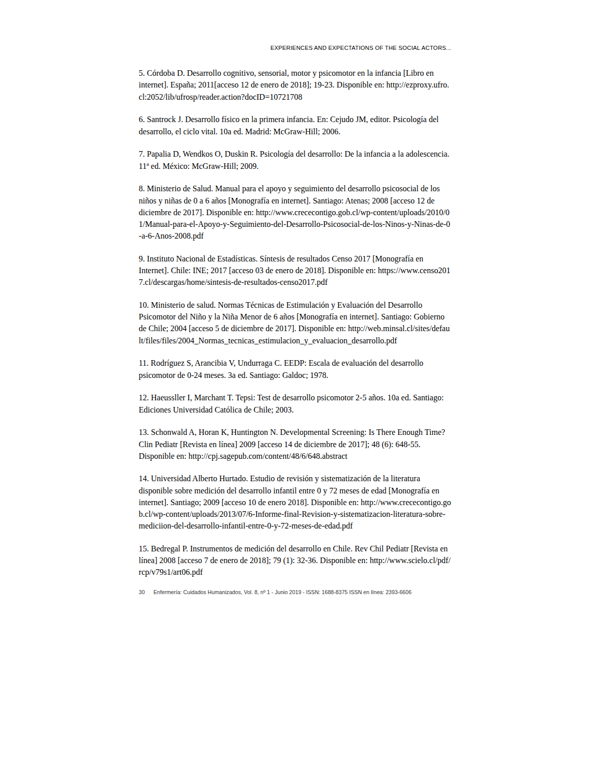EXPERIENCES AND EXPECTATIONS OF THE SOCIAL ACTORS...
5. Córdoba D. Desarrollo cognitivo, sensorial, motor y psicomotor en la infancia [Libro en internet]. España; 2011[acceso 12 de enero de 2018]; 19-23. Disponible en: http://ezproxy.ufro.cl:2052/lib/ufrosp/reader.action?docID=10721708
6. Santrock J. Desarrollo físico en la primera infancia. En: Cejudo JM, editor. Psicología del desarrollo, el ciclo vital. 10a ed. Madrid: McGraw-Hill; 2006.
7. Papalia D, Wendkos O, Duskin R. Psicología del desarrollo: De la infancia a la adolescencia. 11ª ed. México: McGraw-Hill; 2009.
8. Ministerio de Salud. Manual para el apoyo y seguimiento del desarrollo psicosocial de los niños y niñas de 0 a 6 años [Monografía en internet]. Santiago: Atenas; 2008 [acceso 12 de diciembre de 2017]. Disponible en: http://www.crececontigo.gob.cl/wp-content/uploads/2010/01/Manual-para-el-Apoyo-y-Seguimiento-del-Desarrollo-Psicosocial-de-los-Ninos-y-Ninas-de-0-a-6-Anos-2008.pdf
9. Instituto Nacional de Estadísticas. Síntesis de resultados Censo 2017 [Monografía en Internet]. Chile: INE; 2017 [acceso 03 de enero de 2018]. Disponible en: https://www.censo2017.cl/descargas/home/sintesis-de-resultados-censo2017.pdf
10. Ministerio de salud. Normas Técnicas de Estimulación y Evaluación del Desarrollo Psicomotor del Niño y la Niña Menor de 6 años [Monografía en internet]. Santiago: Gobierno de Chile; 2004 [acceso 5 de diciembre de 2017]. Disponible en: http://web.minsal.cl/sites/default/files/files/2004_Normas_tecnicas_estimulacion_y_evaluacion_desarrollo.pdf
11. Rodríguez S, Arancibia V, Undurraga C. EEDP: Escala de evaluación del desarrollo psicomotor de 0-24 meses. 3a ed. Santiago: Galdoc; 1978.
12. Haeussller I, Marchant T. Tepsi: Test de desarrollo psicomotor 2-5 años. 10a ed. Santiago: Ediciones Universidad Católica de Chile; 2003.
13. Schonwald A, Horan K, Huntington N. Developmental Screening: Is There Enough Time? Clin Pediatr [Revista en línea] 2009 [acceso 14 de diciembre de 2017]; 48 (6): 648-55. Disponible en: http://cpj.sagepub.com/content/48/6/648.abstract
14. Universidad Alberto Hurtado. Estudio de revisión y sistematización de la literatura disponible sobre medición del desarrollo infantil entre 0 y 72 meses de edad [Monografía en internet]. Santiago; 2009 [acceso 10 de enero 2018]. Disponible en: http://www.crececontigo.gob.cl/wp-content/uploads/2013/07/6-Informe-final-Revision-y-sistematizacion-literatura-sobre-mediciion-del-desarrollo-infantil-entre-0-y-72-meses-de-edad.pdf
15. Bedregal P. Instrumentos de medición del desarrollo en Chile. Rev Chil Pediatr [Revista en línea] 2008 [acceso 7 de enero de 2018]; 79 (1): 32-36. Disponible en: http://www.scielo.cl/pdf/rcp/v79s1/art06.pdf
30 Enfermería: Cuidados Humanizados, Vol. 8, nº 1 - Junio 2019 - ISSN: 1688-8375 ISSN en línea: 2393-6606